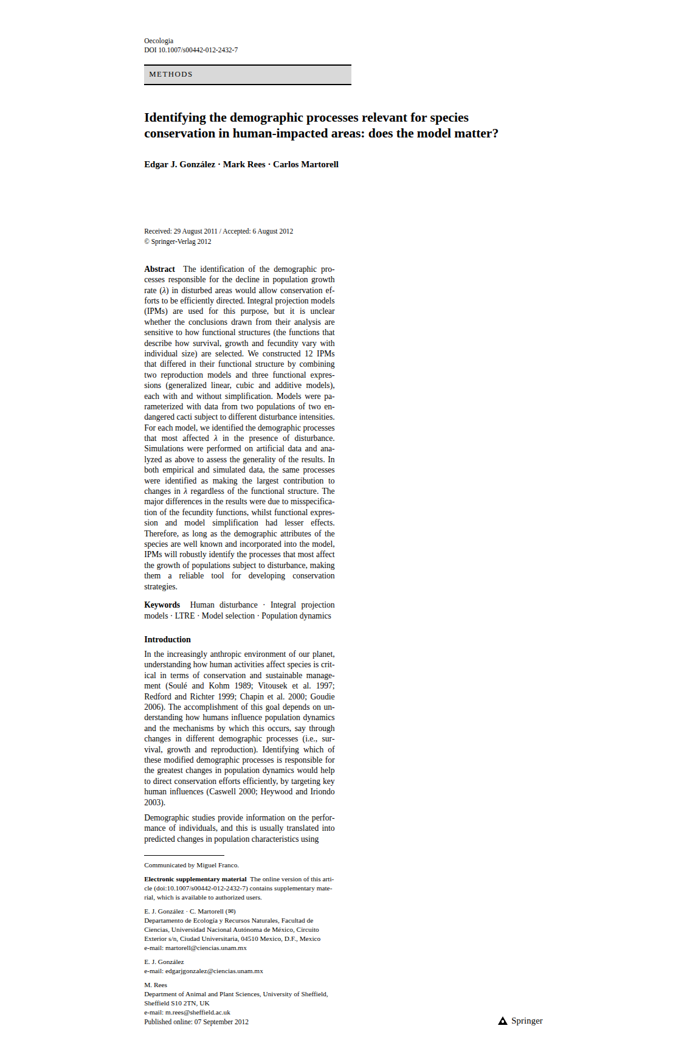Oecologia
DOI 10.1007/s00442-012-2432-7
Methods
Identifying the demographic processes relevant for species conservation in human-impacted areas: does the model matter?
Edgar J. González · Mark Rees · Carlos Martorell
Received: 29 August 2011 / Accepted: 6 August 2012
© Springer-Verlag 2012
Abstract The identification of the demographic processes responsible for the decline in population growth rate (λ) in disturbed areas would allow conservation efforts to be efficiently directed. Integral projection models (IPMs) are used for this purpose, but it is unclear whether the conclusions drawn from their analysis are sensitive to how functional structures (the functions that describe how survival, growth and fecundity vary with individual size) are selected. We constructed 12 IPMs that differed in their functional structure by combining two reproduction models and three functional expressions (generalized linear, cubic and additive models), each with and without simplification. Models were parameterized with data from two populations of two endangered cacti subject to different disturbance intensities. For each model, we identified the demographic processes that most affected λ in the presence of disturbance. Simulations were performed on artificial data and analyzed as above to assess the generality of the results. In both empirical and simulated data, the same processes were identified as making the largest contribution to changes in λ regardless of the functional structure. The major differences in the results were due to misspecification of the fecundity functions, whilst functional expression and model simplification had lesser effects. Therefore, as long as the demographic attributes of the species are well known and incorporated into the model, IPMs will robustly identify the processes that most affect the growth of populations subject to disturbance, making them a reliable tool for developing conservation strategies.
Keywords Human disturbance · Integral projection models · LTRE · Model selection · Population dynamics
Introduction
In the increasingly anthropic environment of our planet, understanding how human activities affect species is critical in terms of conservation and sustainable management (Soulé and Kohm 1989; Vitousek et al. 1997; Redford and Richter 1999; Chapin et al. 2000; Goudie 2006). The accomplishment of this goal depends on understanding how humans influence population dynamics and the mechanisms by which this occurs, say through changes in different demographic processes (i.e., survival, growth and reproduction). Identifying which of these modified demographic processes is responsible for the greatest changes in population dynamics would help to direct conservation efforts efficiently, by targeting key human influences (Caswell 2000; Heywood and Iriondo 2003).
Demographic studies provide information on the performance of individuals, and this is usually translated into predicted changes in population characteristics using
Communicated by Miguel Franco.
Electronic supplementary material The online version of this article (doi:10.1007/s00442-012-2432-7) contains supplementary material, which is available to authorized users.
E. J. González · C. Martorell (✉)
Departamento de Ecología y Recursos Naturales, Facultad de Ciencias, Universidad Nacional Autónoma de México, Circuito Exterior s/n, Ciudad Universitaria, 04510 Mexico, D.F., Mexico
e-mail: martorell@ciencias.unam.mx
E. J. González
e-mail: edgarjgonzalez@ciencias.unam.mx
M. Rees
Department of Animal and Plant Sciences, University of Sheffield, Sheffield S10 2TN, UK
e-mail: m.rees@sheffield.ac.uk
Published online: 07 September 2012
Springer